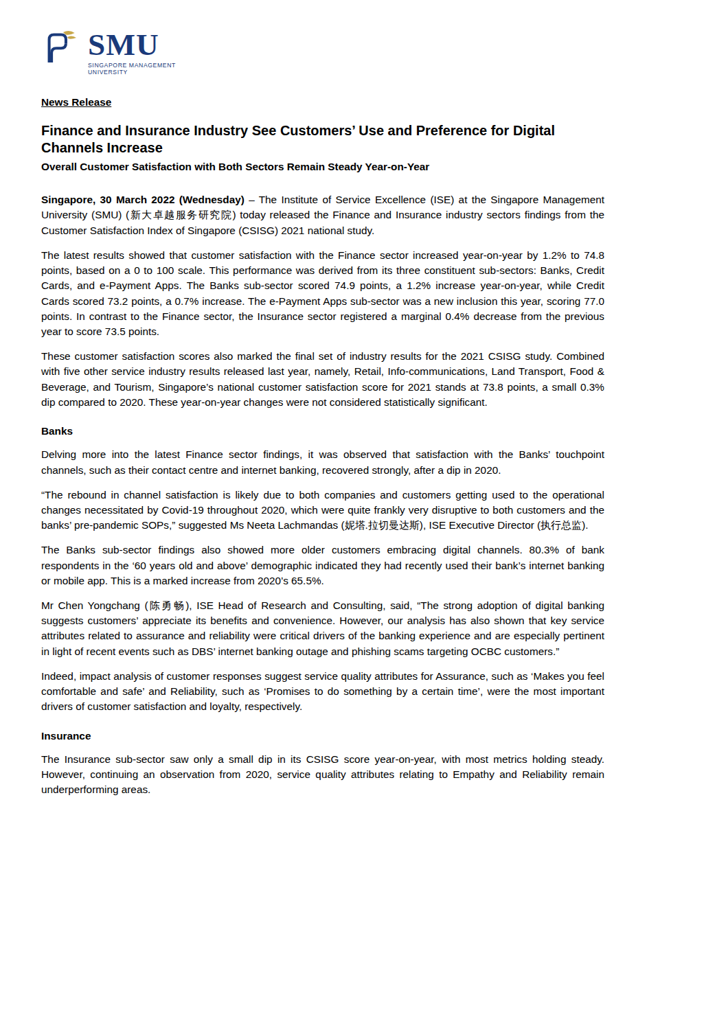SMU SINGAPORE MANAGEMENT UNIVERSITY
News Release
Finance and Insurance Industry See Customers’ Use and Preference for Digital Channels Increase
Overall Customer Satisfaction with Both Sectors Remain Steady Year-on-Year
Singapore, 30 March 2022 (Wednesday) – The Institute of Service Excellence (ISE) at the Singapore Management University (SMU) (新大卓越服务研究院) today released the Finance and Insurance industry sectors findings from the Customer Satisfaction Index of Singapore (CSISG) 2021 national study.
The latest results showed that customer satisfaction with the Finance sector increased year-on-year by 1.2% to 74.8 points, based on a 0 to 100 scale. This performance was derived from its three constituent sub-sectors: Banks, Credit Cards, and e-Payment Apps. The Banks sub-sector scored 74.9 points, a 1.2% increase year-on-year, while Credit Cards scored 73.2 points, a 0.7% increase. The e-Payment Apps sub-sector was a new inclusion this year, scoring 77.0 points. In contrast to the Finance sector, the Insurance sector registered a marginal 0.4% decrease from the previous year to score 73.5 points.
These customer satisfaction scores also marked the final set of industry results for the 2021 CSISG study. Combined with five other service industry results released last year, namely, Retail, Info-communications, Land Transport, Food & Beverage, and Tourism, Singapore’s national customer satisfaction score for 2021 stands at 73.8 points, a small 0.3% dip compared to 2020. These year-on-year changes were not considered statistically significant.
Banks
Delving more into the latest Finance sector findings, it was observed that satisfaction with the Banks’ touchpoint channels, such as their contact centre and internet banking, recovered strongly, after a dip in 2020.
“The rebound in channel satisfaction is likely due to both companies and customers getting used to the operational changes necessitated by Covid-19 throughout 2020, which were quite frankly very disruptive to both customers and the banks’ pre-pandemic SOPs,” suggested Ms Neeta Lachmandas (妮塔.拉切曼达斯), ISE Executive Director (执行总监).
The Banks sub-sector findings also showed more older customers embracing digital channels. 80.3% of bank respondents in the ‘60 years old and above’ demographic indicated they had recently used their bank’s internet banking or mobile app. This is a marked increase from 2020’s 65.5%.
Mr Chen Yongchang (陈勇畅), ISE Head of Research and Consulting, said, “The strong adoption of digital banking suggests customers’ appreciate its benefits and convenience. However, our analysis has also shown that key service attributes related to assurance and reliability were critical drivers of the banking experience and are especially pertinent in light of recent events such as DBS’ internet banking outage and phishing scams targeting OCBC customers.”
Indeed, impact analysis of customer responses suggest service quality attributes for Assurance, such as ‘Makes you feel comfortable and safe’ and Reliability, such as ‘Promises to do something by a certain time’, were the most important drivers of customer satisfaction and loyalty, respectively.
Insurance
The Insurance sub-sector saw only a small dip in its CSISG score year-on-year, with most metrics holding steady. However, continuing an observation from 2020, service quality attributes relating to Empathy and Reliability remain underperforming areas.